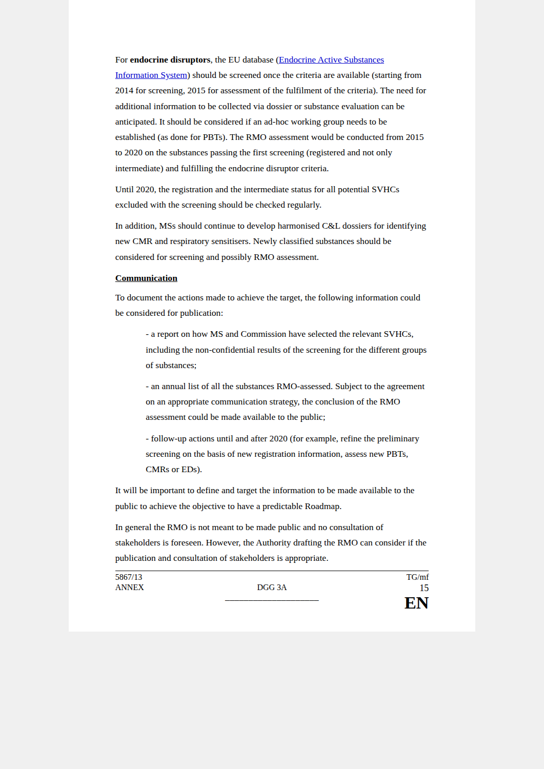For endocrine disruptors, the EU database (Endocrine Active Substances Information System) should be screened once the criteria are available (starting from 2014 for screening, 2015 for assessment of the fulfilment of the criteria). The need for additional information to be collected via dossier or substance evaluation can be anticipated. It should be considered if an ad-hoc working group needs to be established (as done for PBTs). The RMO assessment would be conducted from 2015 to 2020 on the substances passing the first screening (registered and not only intermediate) and fulfilling the endocrine disruptor criteria.
Until 2020, the registration and the intermediate status for all potential SVHCs excluded with the screening should be checked regularly.
In addition, MSs should continue to develop harmonised C&L dossiers for identifying new CMR and respiratory sensitisers. Newly classified substances should be considered for screening and possibly RMO assessment.
Communication
To document the actions made to achieve the target, the following information could be considered for publication:
- a report on how MS and Commission have selected the relevant SVHCs, including the non-confidential results of the screening for the different groups of substances;
- an annual list of all the substances RMO-assessed. Subject to the agreement on an appropriate communication strategy, the conclusion of the RMO assessment could be made available to the public;
- follow-up actions until and after 2020 (for example, refine the preliminary screening on the basis of new registration information, assess new PBTs, CMRs or EDs).
It will be important to define and target the information to be made available to the public to achieve the objective to have a predictable Roadmap.
In general the RMO is not meant to be made public and no consultation of stakeholders is foreseen. However, the Authority drafting the RMO can consider if the publication and consultation of stakeholders is appropriate.
____________________
| 5867/13 | | TG/mf |
| ANNEX | DGG 3A | 15 |
| | | EN |